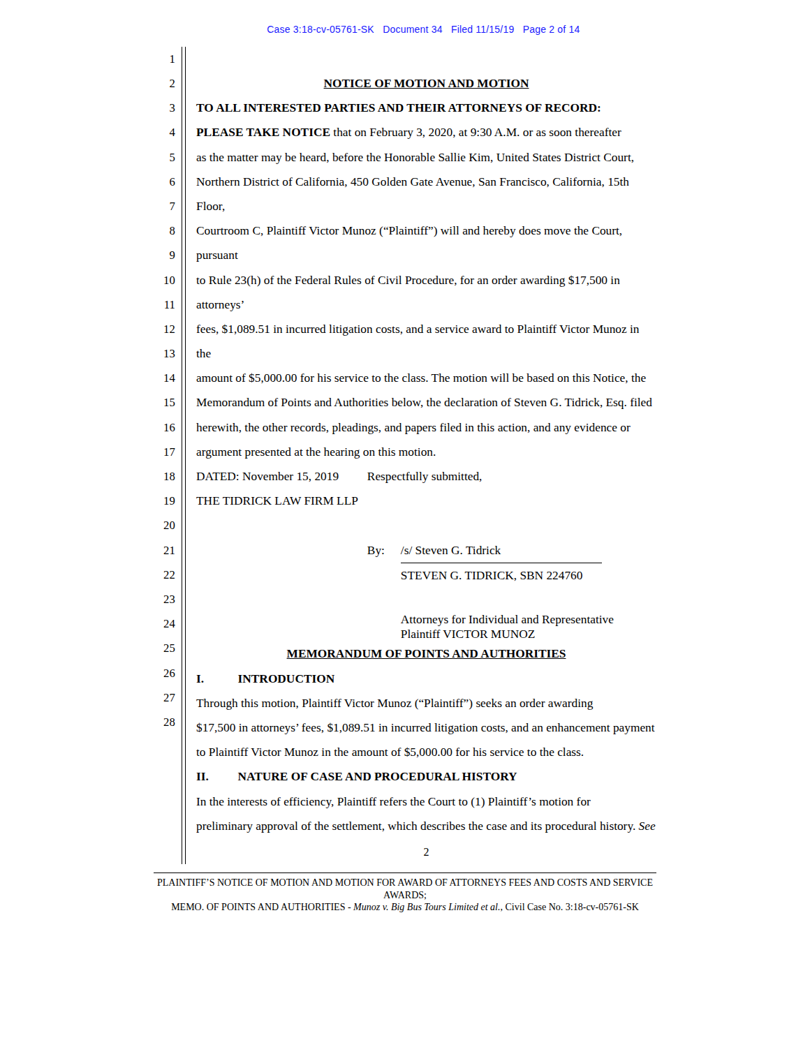Case 3:18-cv-05761-SK Document 34 Filed 11/15/19 Page 2 of 14
1
2
3
4
5
6
7
8
9
10
11
12
13
14
15
16
17
18
19
20
21
22
23
24
25
26
27
28
NOTICE OF MOTION AND MOTION
TO ALL INTERESTED PARTIES AND THEIR ATTORNEYS OF RECORD:
PLEASE TAKE NOTICE that on February 3, 2020, at 9:30 A.M. or as soon thereafter
as the matter may be heard, before the Honorable Sallie Kim, United States District Court,
Northern District of California, 450 Golden Gate Avenue, San Francisco, California, 15th Floor,
Courtroom C, Plaintiff Victor Munoz (“Plaintiff”) will and hereby does move the Court, pursuant
to Rule 23(h) of the Federal Rules of Civil Procedure, for an order awarding $17,500 in attorneys’
fees, $1,089.51 in incurred litigation costs, and a service award to Plaintiff Victor Munoz in the
amount of $5,000.00 for his service to the class. The motion will be based on this Notice, the
Memorandum of Points and Authorities below, the declaration of Steven G. Tidrick, Esq. filed
herewith, the other records, pleadings, and papers filed in this action, and any evidence or
argument presented at the hearing on this motion.
DATED: November 15, 2019
Respectfully submitted,
THE TIDRICK LAW FIRM LLP
By:
/s/ Steven G. Tidrick
STEVEN G. TIDRICK, SBN 224760
Attorneys for Individual and Representative
Plaintiff VICTOR MUNOZ
MEMORANDUM OF POINTS AND AUTHORITIES
I.
INTRODUCTION
Through this motion, Plaintiff Victor Munoz (“Plaintiff”) seeks an order awarding
$17,500 in attorneys’ fees, $1,089.51 in incurred litigation costs, and an enhancement payment
to Plaintiff Victor Munoz in the amount of $5,000.00 for his service to the class.
II.
NATURE OF CASE AND PROCEDURAL HISTORY
In the interests of efficiency, Plaintiff refers the Court to (1) Plaintiff’s motion for
preliminary approval of the settlement, which describes the case and its procedural history. See
2
PLAINTIFF’S NOTICE OF MOTION AND MOTION FOR AWARD OF ATTORNEYS FEES AND COSTS AND SERVICE AWARDS;
MEMO. OF POINTS AND AUTHORITIES - Munoz v. Big Bus Tours Limited et al., Civil Case No. 3:18-cv-05761-SK